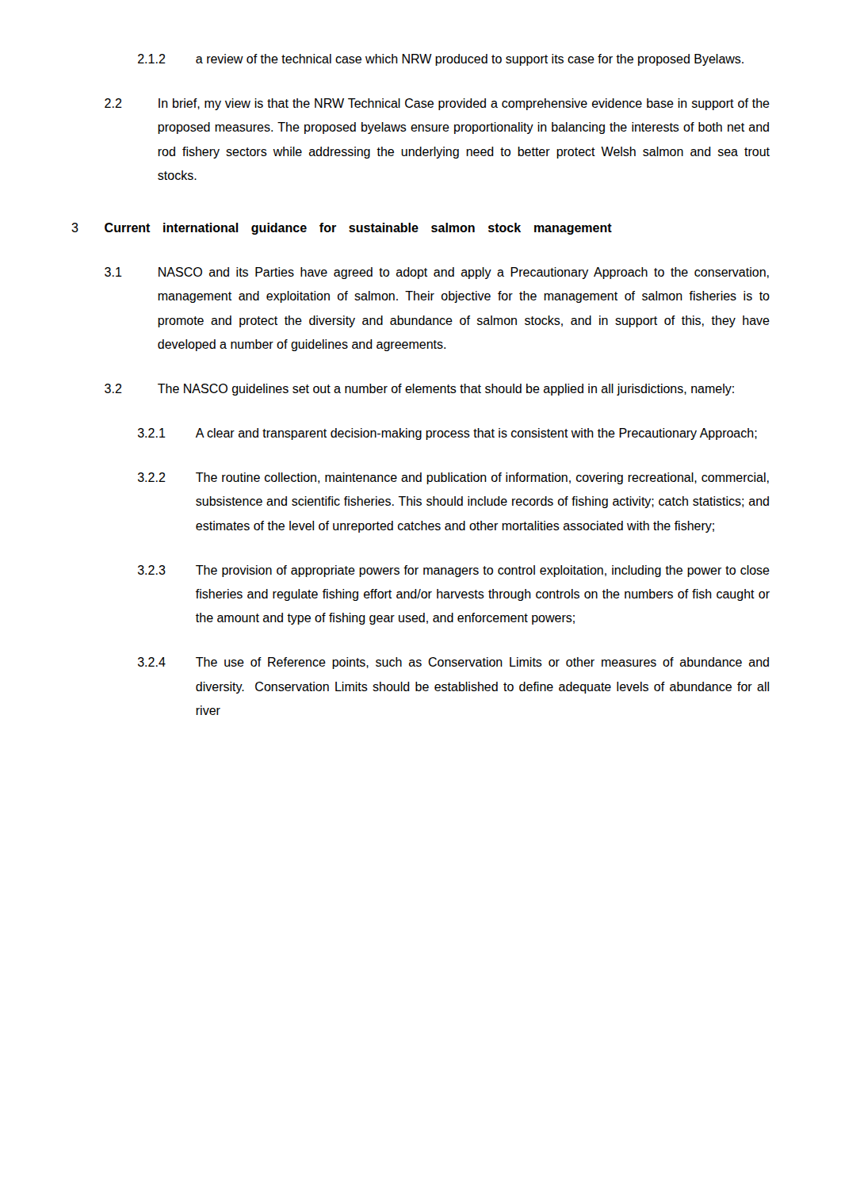2.1.2 a review of the technical case which NRW produced to support its case for the proposed Byelaws.
2.2 In brief, my view is that the NRW Technical Case provided a comprehensive evidence base in support of the proposed measures. The proposed byelaws ensure proportionality in balancing the interests of both net and rod fishery sectors while addressing the underlying need to better protect Welsh salmon and sea trout stocks.
3 Current international guidance for sustainable salmon stock management
3.1 NASCO and its Parties have agreed to adopt and apply a Precautionary Approach to the conservation, management and exploitation of salmon. Their objective for the management of salmon fisheries is to promote and protect the diversity and abundance of salmon stocks, and in support of this, they have developed a number of guidelines and agreements.
3.2 The NASCO guidelines set out a number of elements that should be applied in all jurisdictions, namely:
3.2.1 A clear and transparent decision-making process that is consistent with the Precautionary Approach;
3.2.2 The routine collection, maintenance and publication of information, covering recreational, commercial, subsistence and scientific fisheries. This should include records of fishing activity; catch statistics; and estimates of the level of unreported catches and other mortalities associated with the fishery;
3.2.3 The provision of appropriate powers for managers to control exploitation, including the power to close fisheries and regulate fishing effort and/or harvests through controls on the numbers of fish caught or the amount and type of fishing gear used, and enforcement powers;
3.2.4 The use of Reference points, such as Conservation Limits or other measures of abundance and diversity. Conservation Limits should be established to define adequate levels of abundance for all river